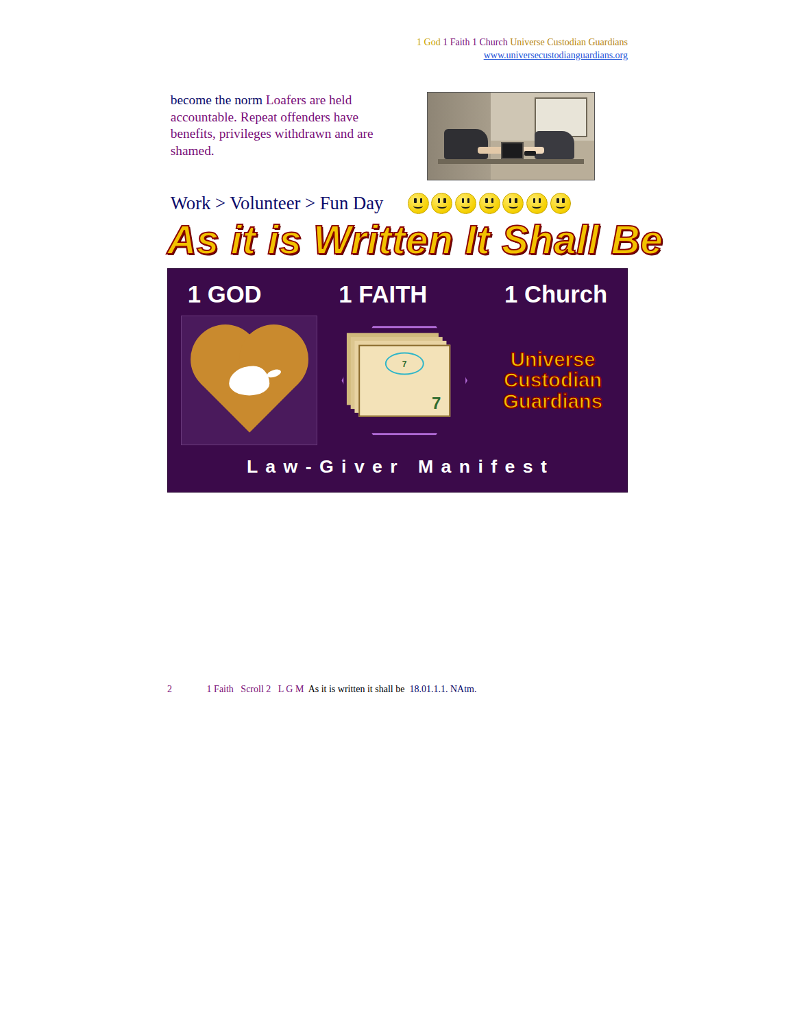1 God 1 Faith 1 Church Universe Custodian Guardians
www.universecustodianguardians.org
become the norm Loafers are held accountable. Repeat offenders have benefits, privileges withdrawn and are shamed.
Work > Volunteer > Fun Day
As it is Written It Shall Be
1 GOD 1 FAITH 1 Church
7
7
Universe
Custodian
Guardians
L a w - G i v e r M a n i f e s t
2
1 Faith Scroll 2 L G M As it is written it shall be 18.01.1.1. NAtm.